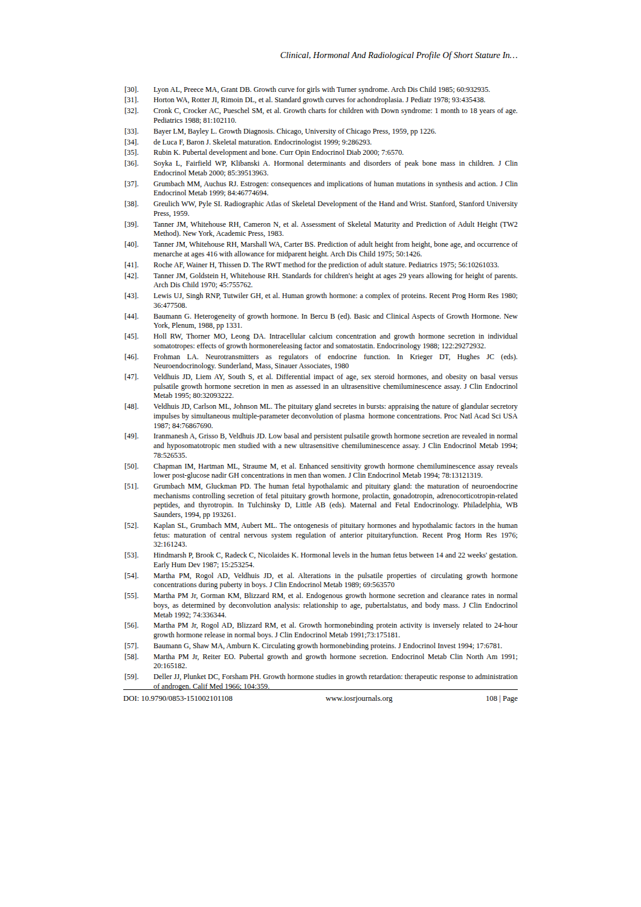Clinical, Hormonal And Radiological Profile Of Short Stature In…
[30]. Lyon AL, Preece MA, Grant DB. Growth curve for girls with Turner syndrome. Arch Dis Child 1985; 60:932935.
[31]. Horton WA, Rotter JI, Rimoin DL, et al. Standard growth curves for achondroplasia. J Pediatr 1978; 93:435438.
[32]. Cronk C, Crocker AC, Pueschel SM, et al. Growth charts for children with Down syndrome: 1 month to 18 years of age. Pediatrics 1988; 81:102110.
[33]. Bayer LM, Bayley L. Growth Diagnosis. Chicago, University of Chicago Press, 1959, pp 1226.
[34]. de Luca F, Baron J. Skeletal maturation. Endocrinologist 1999; 9:286293.
[35]. Rubin K. Pubertal development and bone. Curr Opin Endocrinol Diab 2000; 7:6570.
[36]. Soyka L, Fairfield WP, Klibanski A. Hormonal determinants and disorders of peak bone mass in children. J Clin Endocrinol Metab 2000; 85:39513963.
[37]. Grumbach MM, Auchus RJ. Estrogen: consequences and implications of human mutations in synthesis and action. J Clin Endocrinol Metab 1999; 84:46774694.
[38]. Greulich WW, Pyle SI. Radiographic Atlas of Skeletal Development of the Hand and Wrist. Stanford, Stanford University Press, 1959.
[39]. Tanner JM, Whitehouse RH, Cameron N, et al. Assessment of Skeletal Maturity and Prediction of Adult Height (TW2 Method). New York, Academic Press, 1983.
[40]. Tanner JM, Whitehouse RH, Marshall WA, Carter BS. Prediction of adult height from height, bone age, and occurrence of menarche at ages 416 with allowance for midparent height. Arch Dis Child 1975; 50:1426.
[41]. Roche AF, Wainer H, Thissen D. The RWT method for the prediction of adult stature. Pediatrics 1975; 56:10261033.
[42]. Tanner JM, Goldstein H, Whitehouse RH. Standards for children's height at ages 29 years allowing for height of parents. Arch Dis Child 1970; 45:755762.
[43]. Lewis UJ, Singh RNP, Tutwiler GH, et al. Human growth hormone: a complex of proteins. Recent Prog Horm Res 1980; 36:477508.
[44]. Baumann G. Heterogeneity of growth hormone. In Bercu B (ed). Basic and Clinical Aspects of Growth Hormone. New York, Plenum, 1988, pp 1331.
[45]. Holl RW, Thorner MO, Leong DA. Intracellular calcium concentration and growth hormone secretion in individual somatotropes: effects of growth hormonereleasing factor and somatostatin. Endocrinology 1988; 122:29272932.
[46]. Frohman LA. Neurotransmitters as regulators of endocrine function. In Krieger DT, Hughes JC (eds). Neuroendocrinology. Sunderland, Mass, Sinauer Associates, 1980
[47]. Veldhuis JD, Liem AY, South S, et al. Differential impact of age, sex steroid hormones, and obesity on basal versus pulsatile growth hormone secretion in men as assessed in an ultrasensitive chemiluminescence assay. J Clin Endocrinol Metab 1995; 80:32093222.
[48]. Veldhuis JD, Carlson ML, Johnson ML. The pituitary gland secretes in bursts: appraising the nature of glandular secretory impulses by simultaneous multiple-parameter deconvolution of plasma hormone concentrations. Proc Natl Acad Sci USA 1987; 84:76867690.
[49]. Iranmanesh A, Grisso B, Veldhuis JD. Low basal and persistent pulsatile growth hormone secretion are revealed in normal and hyposomatotropic men studied with a new ultrasensitive chemiluminescence assay. J Clin Endocrinol Metab 1994; 78:526535.
[50]. Chapman IM, Hartman ML, Straume M, et al. Enhanced sensitivity growth hormone chemiluminescence assay reveals lower post-glucose nadir GH concentrations in men than women. J Clin Endocrinol Metab 1994; 78:13121319.
[51]. Grumbach MM, Gluckman PD. The human fetal hypothalamic and pituitary gland: the maturation of neuroendocrine mechanisms controlling secretion of fetal pituitary growth hormone, prolactin, gonadotropin, adrenocorticotropin-related peptides, and thyrotropin. In Tulchinsky D, Little AB (eds). Maternal and Fetal Endocrinology. Philadelphia, WB Saunders, 1994, pp 193261.
[52]. Kaplan SL, Grumbach MM, Aubert ML. The ontogenesis of pituitary hormones and hypothalamic factors in the human fetus: maturation of central nervous system regulation of anterior pituitaryfunction. Recent Prog Horm Res 1976; 32:161243.
[53]. Hindmarsh P, Brook C, Radeck C, Nicolaides K. Hormonal levels in the human fetus between 14 and 22 weeks' gestation. Early Hum Dev 1987; 15:253254.
[54]. Martha PM, Rogol AD, Veldhuis JD, et al. Alterations in the pulsatile properties of circulating growth hormone concentrations during puberty in boys. J Clin Endocrinol Metab 1989; 69:563570
[55]. Martha PM Jr, Gorman KM, Blizzard RM, et al. Endogenous growth hormone secretion and clearance rates in normal boys, as determined by deconvolution analysis: relationship to age, pubertalstatus, and body mass. J Clin Endocrinol Metab 1992; 74:336344.
[56]. Martha PM Jr, Rogol AD, Blizzard RM, et al. Growth hormonebinding protein activity is inversely related to 24-hour growth hormone release in normal boys. J Clin Endocrinol Metab 1991;73:175181.
[57]. Baumann G, Shaw MA, Amburn K. Circulating growth hormonebinding proteins. J Endocrinol Invest 1994; 17:6781.
[58]. Martha PM Jr, Reiter EO. Pubertal growth and growth hormone secretion. Endocrinol Metab Clin North Am 1991; 20:165182.
[59]. Deller JJ, Plunket DC, Forsham PH. Growth hormone studies in growth retardation: therapeutic response to administration of androgen. Calif Med 1966; 104:359.
DOI: 10.9790/0853-151002101108 www.iosrjournals.org 108 | Page